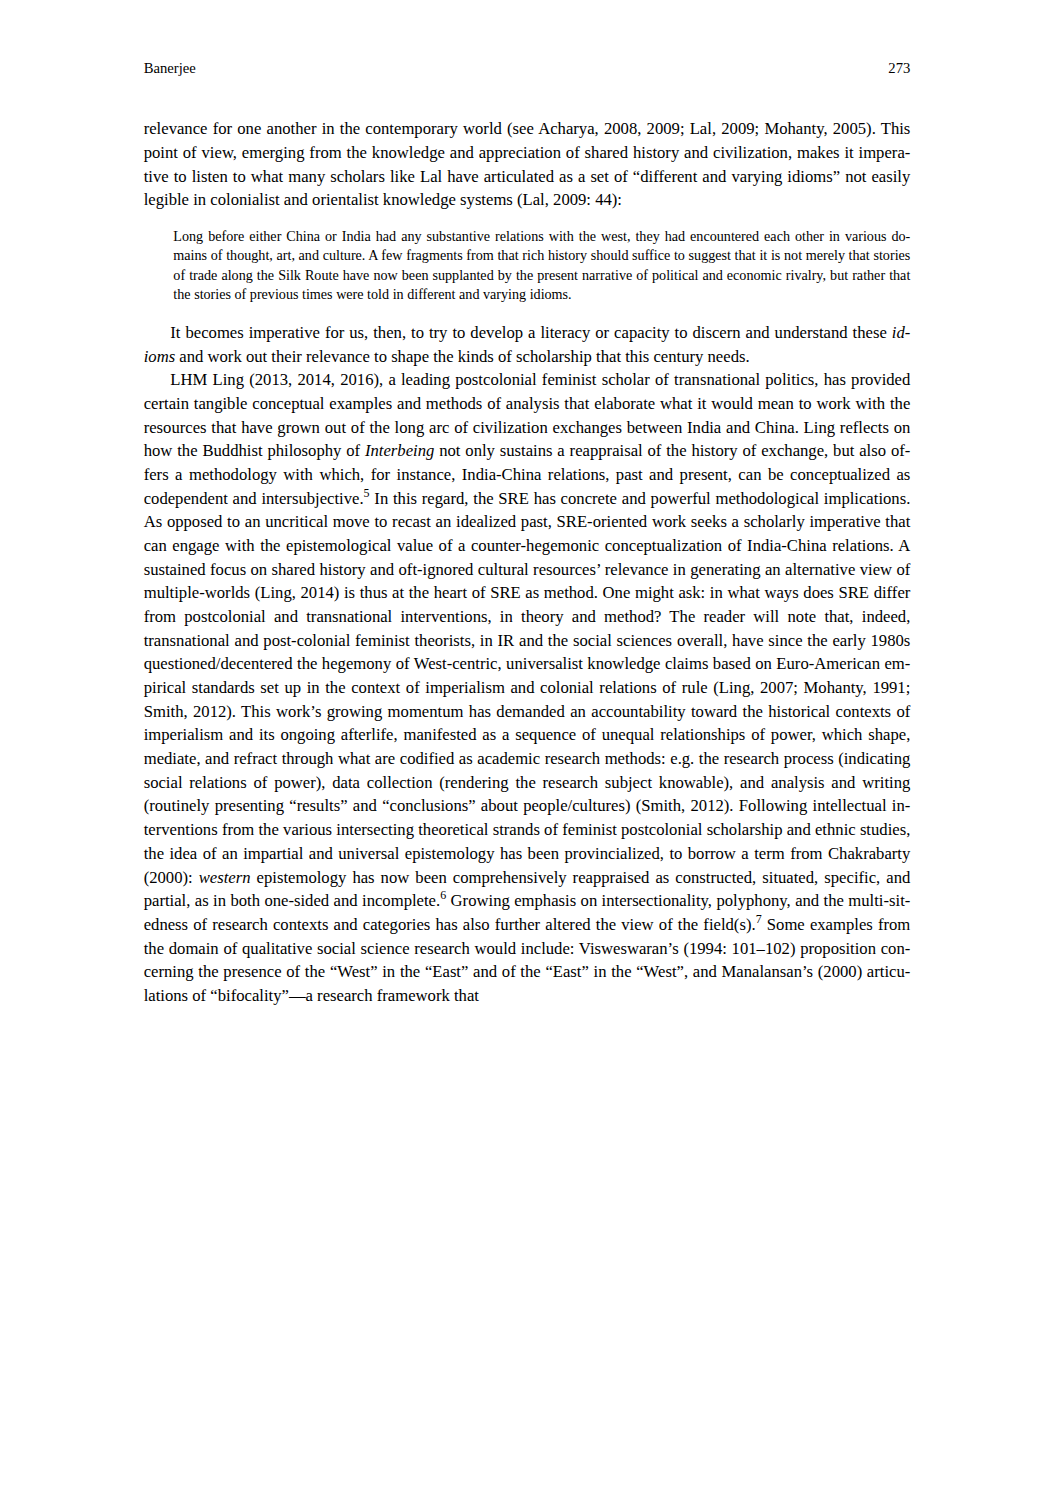Banerjee 273
relevance for one another in the contemporary world (see Acharya, 2008, 2009; Lal, 2009; Mohanty, 2005). This point of view, emerging from the knowledge and appreciation of shared history and civilization, makes it imperative to listen to what many scholars like Lal have articulated as a set of “different and varying idioms” not easily legible in colonialist and orientalist knowledge systems (Lal, 2009: 44):
Long before either China or India had any substantive relations with the west, they had encountered each other in various domains of thought, art, and culture. A few fragments from that rich history should suffice to suggest that it is not merely that stories of trade along the Silk Route have now been supplanted by the present narrative of political and economic rivalry, but rather that the stories of previous times were told in different and varying idioms.
It becomes imperative for us, then, to try to develop a literacy or capacity to discern and understand these idioms and work out their relevance to shape the kinds of scholarship that this century needs.
LHM Ling (2013, 2014, 2016), a leading postcolonial feminist scholar of transnational politics, has provided certain tangible conceptual examples and methods of analysis that elaborate what it would mean to work with the resources that have grown out of the long arc of civilization exchanges between India and China. Ling reflects on how the Buddhist philosophy of Interbeing not only sustains a reappraisal of the history of exchange, but also offers a methodology with which, for instance, India-China relations, past and present, can be conceptualized as codependent and intersubjective.5 In this regard, the SRE has concrete and powerful methodological implications. As opposed to an uncritical move to recast an idealized past, SRE-oriented work seeks a scholarly imperative that can engage with the epistemological value of a counter-hegemonic conceptualization of India-China relations. A sustained focus on shared history and oft-ignored cultural resources’ relevance in generating an alternative view of multiple-worlds (Ling, 2014) is thus at the heart of SRE as method. One might ask: in what ways does SRE differ from postcolonial and transnational interventions, in theory and method? The reader will note that, indeed, transnational and post-colonial feminist theorists, in IR and the social sciences overall, have since the early 1980s questioned/decentered the hegemony of West-centric, universalist knowledge claims based on Euro-American empirical standards set up in the context of imperialism and colonial relations of rule (Ling, 2007; Mohanty, 1991; Smith, 2012). This work’s growing momentum has demanded an accountability toward the historical contexts of imperialism and its ongoing afterlife, manifested as a sequence of unequal relationships of power, which shape, mediate, and refract through what are codified as academic research methods: e.g. the research process (indicating social relations of power), data collection (rendering the research subject knowable), and analysis and writing (routinely presenting “results” and “conclusions” about people/cultures) (Smith, 2012). Following intellectual interventions from the various intersecting theoretical strands of feminist postcolonial scholarship and ethnic studies, the idea of an impartial and universal epistemology has been provincialized, to borrow a term from Chakrabarty (2000): western epistemology has now been comprehensively reappraised as constructed, situated, specific, and partial, as in both one-sided and incomplete.6 Growing emphasis on intersectionality, polyphony, and the multi-sitedness of research contexts and categories has also further altered the view of the field(s).7 Some examples from the domain of qualitative social science research would include: Visweswaran’s (1994: 101–102) proposition concerning the presence of the “West” in the “East” and of the “East” in the “West”, and Manalansan’s (2000) articulations of “bifocality”—a research framework that